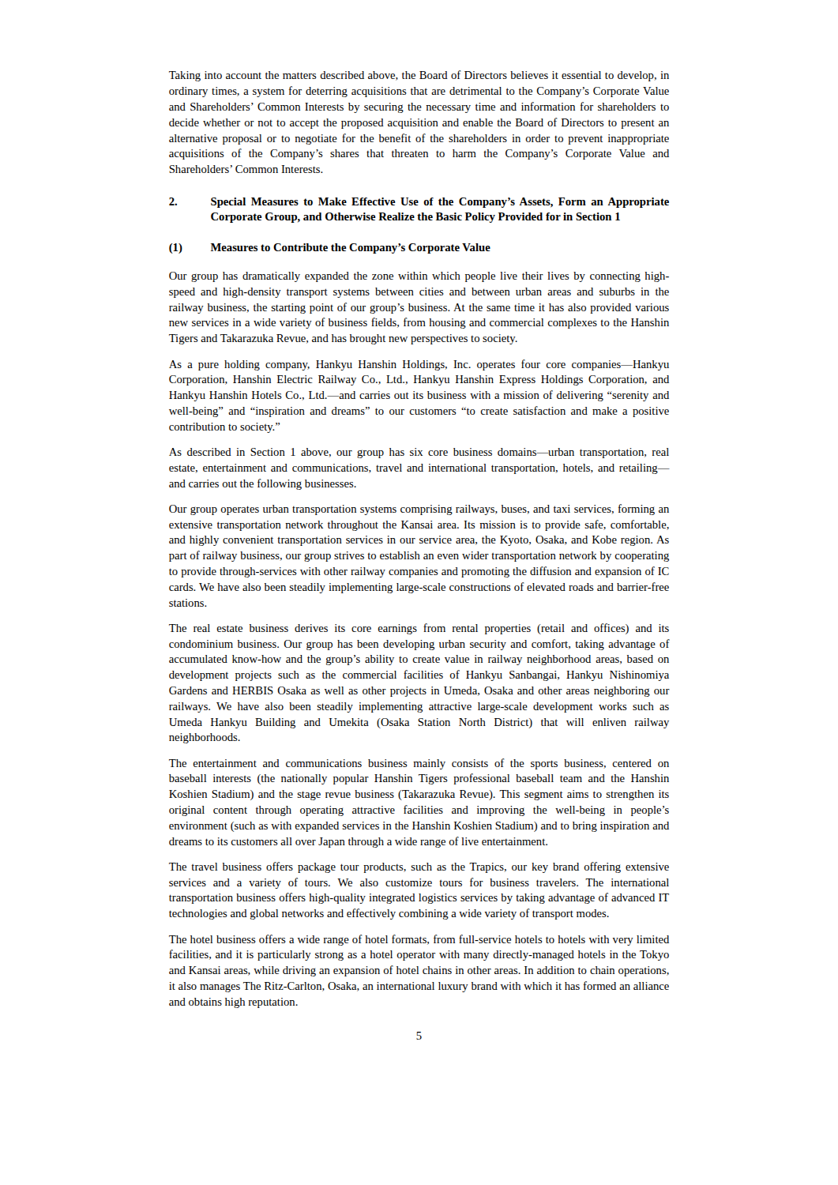Taking into account the matters described above, the Board of Directors believes it essential to develop, in ordinary times, a system for deterring acquisitions that are detrimental to the Company’s Corporate Value and Shareholders’ Common Interests by securing the necessary time and information for shareholders to decide whether or not to accept the proposed acquisition and enable the Board of Directors to present an alternative proposal or to negotiate for the benefit of the shareholders in order to prevent inappropriate acquisitions of the Company’s shares that threaten to harm the Company’s Corporate Value and Shareholders’ Common Interests.
2.
Special Measures to Make Effective Use of the Company’s Assets, Form an Appropriate Corporate Group, and Otherwise Realize the Basic Policy Provided for in Section 1
(1)
Measures to Contribute the Company’s Corporate Value
Our group has dramatically expanded the zone within which people live their lives by connecting high-speed and high-density transport systems between cities and between urban areas and suburbs in the railway business, the starting point of our group’s business. At the same time it has also provided various new services in a wide variety of business fields, from housing and commercial complexes to the Hanshin Tigers and Takarazuka Revue, and has brought new perspectives to society.
As a pure holding company, Hankyu Hanshin Holdings, Inc. operates four core companies—Hankyu Corporation, Hanshin Electric Railway Co., Ltd., Hankyu Hanshin Express Holdings Corporation, and Hankyu Hanshin Hotels Co., Ltd.—and carries out its business with a mission of delivering “serenity and well-being” and “inspiration and dreams” to our customers “to create satisfaction and make a positive contribution to society.”
As described in Section 1 above, our group has six core business domains—urban transportation, real estate, entertainment and communications, travel and international transportation, hotels, and retailing—and carries out the following businesses.
Our group operates urban transportation systems comprising railways, buses, and taxi services, forming an extensive transportation network throughout the Kansai area. Its mission is to provide safe, comfortable, and highly convenient transportation services in our service area, the Kyoto, Osaka, and Kobe region. As part of railway business, our group strives to establish an even wider transportation network by cooperating to provide through-services with other railway companies and promoting the diffusion and expansion of IC cards. We have also been steadily implementing large-scale constructions of elevated roads and barrier-free stations.
The real estate business derives its core earnings from rental properties (retail and offices) and its condominium business. Our group has been developing urban security and comfort, taking advantage of accumulated know-how and the group’s ability to create value in railway neighborhood areas, based on development projects such as the commercial facilities of Hankyu Sanbangai, Hankyu Nishinomiya Gardens and HERBIS Osaka as well as other projects in Umeda, Osaka and other areas neighboring our railways. We have also been steadily implementing attractive large-scale development works such as Umeda Hankyu Building and Umekita (Osaka Station North District) that will enliven railway neighborhoods.
The entertainment and communications business mainly consists of the sports business, centered on baseball interests (the nationally popular Hanshin Tigers professional baseball team and the Hanshin Koshien Stadium) and the stage revue business (Takarazuka Revue). This segment aims to strengthen its original content through operating attractive facilities and improving the well-being in people’s environment (such as with expanded services in the Hanshin Koshien Stadium) and to bring inspiration and dreams to its customers all over Japan through a wide range of live entertainment.
The travel business offers package tour products, such as the Trapics, our key brand offering extensive services and a variety of tours. We also customize tours for business travelers. The international transportation business offers high-quality integrated logistics services by taking advantage of advanced IT technologies and global networks and effectively combining a wide variety of transport modes.
The hotel business offers a wide range of hotel formats, from full-service hotels to hotels with very limited facilities, and it is particularly strong as a hotel operator with many directly-managed hotels in the Tokyo and Kansai areas, while driving an expansion of hotel chains in other areas. In addition to chain operations, it also manages The Ritz-Carlton, Osaka, an international luxury brand with which it has formed an alliance and obtains high reputation.
5